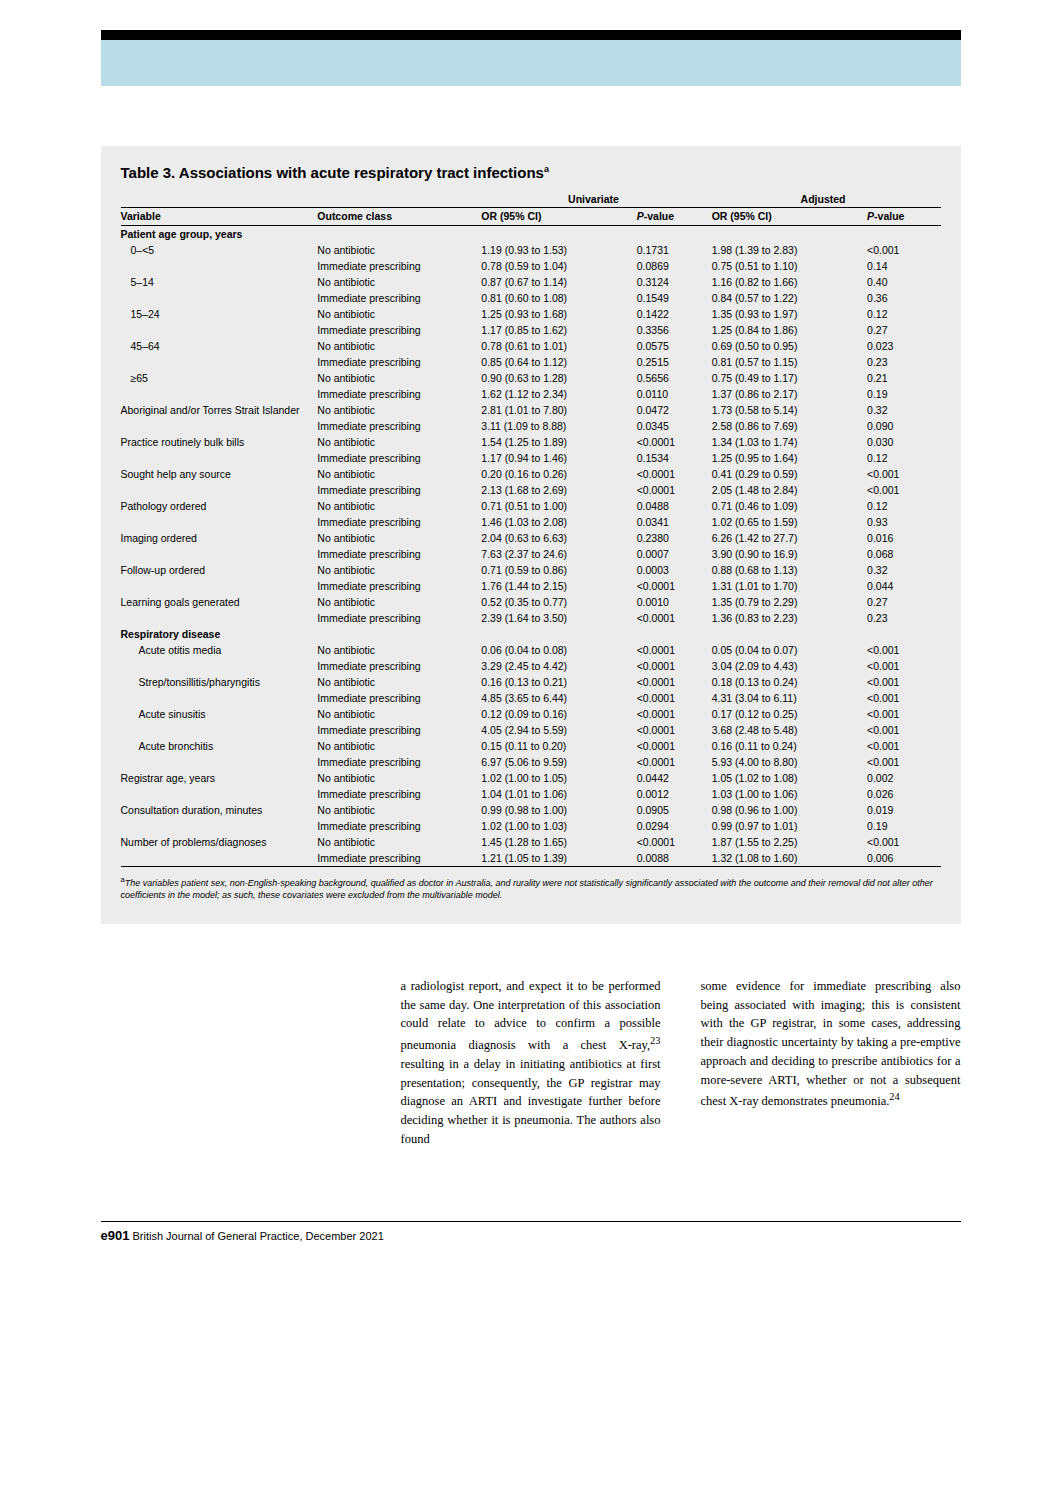Table 3. Associations with acute respiratory tract infectionsa
| | | Univariate | Adjusted |
| --- | --- | --- | --- |
| Variable | Outcome class | OR (95% CI) | P -value | OR (95% CI) | P -value |
| Patient age group, years |
| 0–<5 | No antibiotic | 1.19 (0.93 to 1.53) | 0.1731 | 1.98 (1.39 to 2.83) | <0.001 |
| | Immediate prescribing | 0.78 (0.59 to 1.04) | 0.0869 | 0.75 (0.51 to 1.10) | 0.14 |
| 5–14 | No antibiotic | 0.87 (0.67 to 1.14) | 0.3124 | 1.16 (0.82 to 1.66) | 0.40 |
| | Immediate prescribing | 0.81 (0.60 to 1.08) | 0.1549 | 0.84 (0.57 to 1.22) | 0.36 |
| 15–24 | No antibiotic | 1.25 (0.93 to 1.68) | 0.1422 | 1.35 (0.93 to 1.97) | 0.12 |
| | Immediate prescribing | 1.17 (0.85 to 1.62) | 0.3356 | 1.25 (0.84 to 1.86) | 0.27 |
| 45–64 | No antibiotic | 0.78 (0.61 to 1.01) | 0.0575 | 0.69 (0.50 to 0.95) | 0.023 |
| | Immediate prescribing | 0.85 (0.64 to 1.12) | 0.2515 | 0.81 (0.57 to 1.15) | 0.23 |
| ≥65 | No antibiotic | 0.90 (0.63 to 1.28) | 0.5656 | 0.75 (0.49 to 1.17) | 0.21 |
| | Immediate prescribing | 1.62 (1.12 to 2.34) | 0.0110 | 1.37 (0.86 to 2.17) | 0.19 |
| Aboriginal and/or Torres Strait Islander | No antibiotic | 2.81 (1.01 to 7.80) | 0.0472 | 1.73 (0.58 to 5.14) | 0.32 |
| | Immediate prescribing | 3.11 (1.09 to 8.88) | 0.0345 | 2.58 (0.86 to 7.69) | 0.090 |
| Practice routinely bulk bills | No antibiotic | 1.54 (1.25 to 1.89) | <0.0001 | 1.34 (1.03 to 1.74) | 0.030 |
| | Immediate prescribing | 1.17 (0.94 to 1.46) | 0.1534 | 1.25 (0.95 to 1.64) | 0.12 |
| Sought help any source | No antibiotic | 0.20 (0.16 to 0.26) | <0.0001 | 0.41 (0.29 to 0.59) | <0.001 |
| | Immediate prescribing | 2.13 (1.68 to 2.69) | <0.0001 | 2.05 (1.48 to 2.84) | <0.001 |
| Pathology ordered | No antibiotic | 0.71 (0.51 to 1.00) | 0.0488 | 0.71 (0.46 to 1.09) | 0.12 |
| | Immediate prescribing | 1.46 (1.03 to 2.08) | 0.0341 | 1.02 (0.65 to 1.59) | 0.93 |
| Imaging ordered | No antibiotic | 2.04 (0.63 to 6.63) | 0.2380 | 6.26 (1.42 to 27.7) | 0.016 |
| | Immediate prescribing | 7.63 (2.37 to 24.6) | 0.0007 | 3.90 (0.90 to 16.9) | 0.068 |
| Follow-up ordered | No antibiotic | 0.71 (0.59 to 0.86) | 0.0003 | 0.88 (0.68 to 1.13) | 0.32 |
| | Immediate prescribing | 1.76 (1.44 to 2.15) | <0.0001 | 1.31 (1.01 to 1.70) | 0.044 |
| Learning goals generated | No antibiotic | 0.52 (0.35 to 0.77) | 0.0010 | 1.35 (0.79 to 2.29) | 0.27 |
| | Immediate prescribing | 2.39 (1.64 to 3.50) | <0.0001 | 1.36 (0.83 to 2.23) | 0.23 |
| Respiratory disease |
| Acute otitis media | No antibiotic | 0.06 (0.04 to 0.08) | <0.0001 | 0.05 (0.04 to 0.07) | <0.001 |
| | Immediate prescribing | 3.29 (2.45 to 4.42) | <0.0001 | 3.04 (2.09 to 4.43) | <0.001 |
| Strep/tonsillitis/pharyngitis | No antibiotic | 0.16 (0.13 to 0.21) | <0.0001 | 0.18 (0.13 to 0.24) | <0.001 |
| | Immediate prescribing | 4.85 (3.65 to 6.44) | <0.0001 | 4.31 (3.04 to 6.11) | <0.001 |
| Acute sinusitis | No antibiotic | 0.12 (0.09 to 0.16) | <0.0001 | 0.17 (0.12 to 0.25) | <0.001 |
| | Immediate prescribing | 4.05 (2.94 to 5.59) | <0.0001 | 3.68 (2.48 to 5.48) | <0.001 |
| Acute bronchitis | No antibiotic | 0.15 (0.11 to 0.20) | <0.0001 | 0.16 (0.11 to 0.24) | <0.001 |
| | Immediate prescribing | 6.97 (5.06 to 9.59) | <0.0001 | 5.93 (4.00 to 8.80) | <0.001 |
| Registrar age, years | No antibiotic | 1.02 (1.00 to 1.05) | 0.0442 | 1.05 (1.02 to 1.08) | 0.002 |
| | Immediate prescribing | 1.04 (1.01 to 1.06) | 0.0012 | 1.03 (1.00 to 1.06) | 0.026 |
| Consultation duration, minutes | No antibiotic | 0.99 (0.98 to 1.00) | 0.0905 | 0.98 (0.96 to 1.00) | 0.019 |
| | Immediate prescribing | 1.02 (1.00 to 1.03) | 0.0294 | 0.99 (0.97 to 1.01) | 0.19 |
| Number of problems/diagnoses | No antibiotic | 1.45 (1.28 to 1.65) | <0.0001 | 1.87 (1.55 to 2.25) | <0.001 |
| | Immediate prescribing | 1.21 (1.05 to 1.39) | 0.0088 | 1.32 (1.08 to 1.60) | 0.006 |
aThe variables patient sex, non-English-speaking background, qualified as doctor in Australia, and rurality were not statistically significantly associated with the outcome and their removal did not alter other coefficients in the model; as such, these covariates were excluded from the multivariable model.
a radiologist report, and expect it to be performed the same day. One interpretation of this association could relate to advice to confirm a possible pneumonia diagnosis with a chest X-ray,23 resulting in a delay in initiating antibiotics at first presentation; consequently, the GP registrar may diagnose an ARTI and investigate further before deciding whether it is pneumonia. The authors also found
some evidence for immediate prescribing also being associated with imaging; this is consistent with the GP registrar, in some cases, addressing their diagnostic uncertainty by taking a pre-emptive approach and deciding to prescribe antibiotics for a more-severe ARTI, whether or not a subsequent chest X-ray demonstrates pneumonia.24
e901 British Journal of General Practice, December 2021